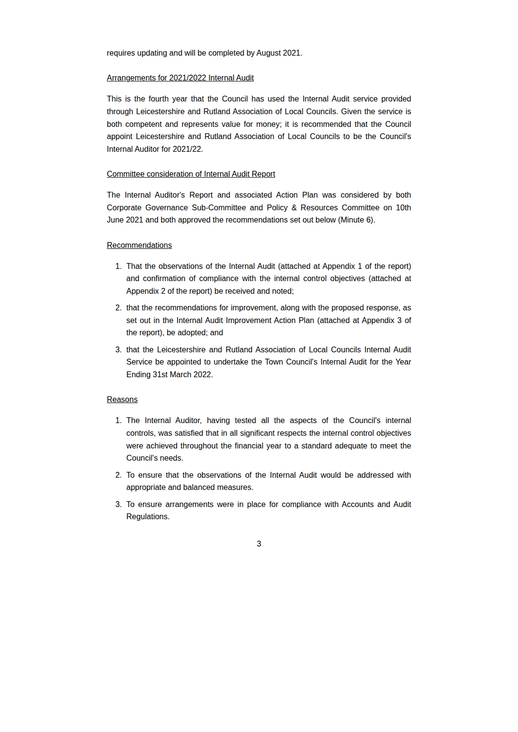requires updating and will be completed by August 2021.
Arrangements for 2021/2022 Internal Audit
This is the fourth year that the Council has used the Internal Audit service provided through Leicestershire and Rutland Association of Local Councils. Given the service is both competent and represents value for money; it is recommended that the Council appoint Leicestershire and Rutland Association of Local Councils to be the Council's Internal Auditor for 2021/22.
Committee consideration of Internal Audit Report
The Internal Auditor's Report and associated Action Plan was considered by both Corporate Governance Sub-Committee and Policy & Resources Committee on 10th June 2021 and both approved the recommendations set out below (Minute 6).
Recommendations
That the observations of the Internal Audit (attached at Appendix 1 of the report) and confirmation of compliance with the internal control objectives (attached at Appendix 2 of the report) be received and noted;
that the recommendations for improvement, along with the proposed response, as set out in the Internal Audit Improvement Action Plan (attached at Appendix 3 of the report), be adopted; and
that the Leicestershire and Rutland Association of Local Councils Internal Audit Service be appointed to undertake the Town Council's Internal Audit for the Year Ending 31st March 2022.
Reasons
The Internal Auditor, having tested all the aspects of the Council's internal controls, was satisfied that in all significant respects the internal control objectives were achieved throughout the financial year to a standard adequate to meet the Council's needs.
To ensure that the observations of the Internal Audit would be addressed with appropriate and balanced measures.
To ensure arrangements were in place for compliance with Accounts and Audit Regulations.
3